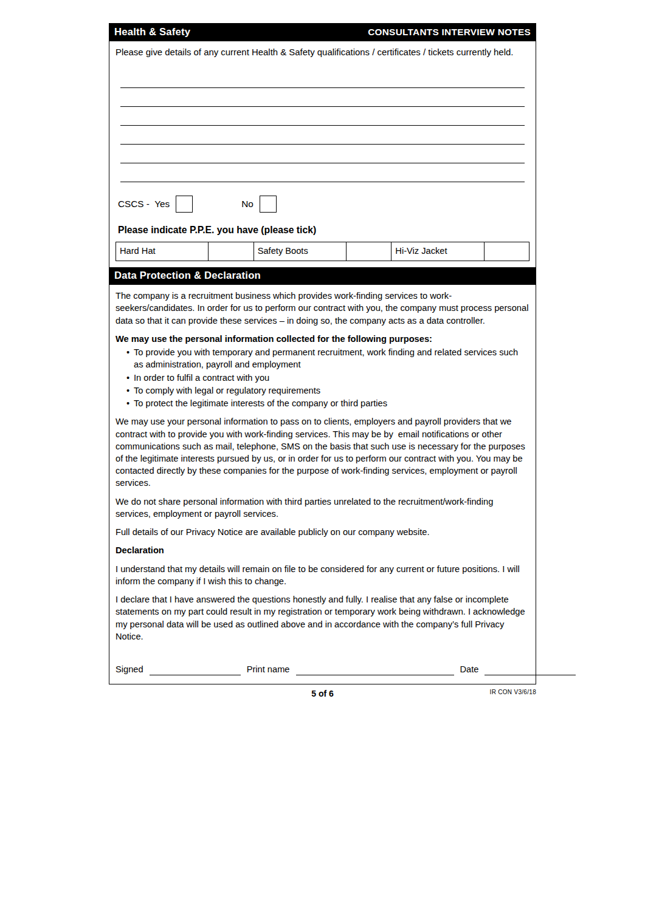Health & Safety CONSULTANTS INTERVIEW NOTES
Please give details of any current Health & Safety qualifications / certificates / tickets currently held.
CSCS - Yes No
Please indicate P.P.E. you have (please tick)
| Hard Hat | | Safety Boots | | Hi-Viz Jacket | |
Data Protection & Declaration
The company is a recruitment business which provides work-finding services to work-seekers/candidates. In order for us to perform our contract with you, the company must process personal data so that it can provide these services – in doing so, the company acts as a data controller.
We may use the personal information collected for the following purposes:
To provide you with temporary and permanent recruitment, work finding and related services such as administration, payroll and employment
In order to fulfil a contract with you
To comply with legal or regulatory requirements
To protect the legitimate interests of the company or third parties
We may use your personal information to pass on to clients, employers and payroll providers that we contract with to provide you with work-finding services. This may be by email notifications or other communications such as mail, telephone, SMS on the basis that such use is necessary for the purposes of the legitimate interests pursued by us, or in order for us to perform our contract with you. You may be contacted directly by these companies for the purpose of work-finding services, employment or payroll services.
We do not share personal information with third parties unrelated to the recruitment/work-finding services, employment or payroll services.
Full details of our Privacy Notice are available publicly on our company website.
Declaration
I understand that my details will remain on file to be considered for any current or future positions. I will inform the company if I wish this to change.
I declare that I have answered the questions honestly and fully. I realise that any false or incomplete statements on my part could result in my registration or temporary work being withdrawn. I acknowledge my personal data will be used as outlined above and in accordance with the company’s full Privacy Notice.
Signed Print name Date
5 of 6 IR CON V3/6/18